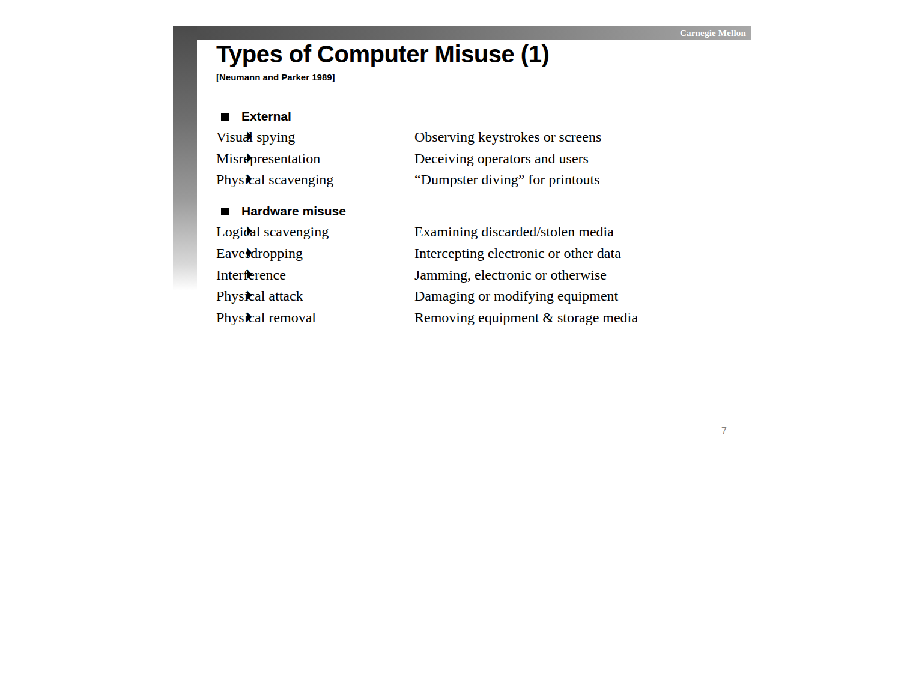Carnegie Mellon
Types of Computer Misuse (1)
[Neumann and Parker 1989]
External
| Visual spying | Observing keystrokes or screens |
| Misrepresentation | Deceiving operators and users |
| Physical scavenging | “Dumpster diving” for printouts |
Hardware misuse
| Logical scavenging | Examining discarded/stolen media |
| Eavesdropping | Intercepting electronic or other data |
| Interference | Jamming, electronic or otherwise |
| Physical attack | Damaging or modifying equipment |
| Physical removal | Removing equipment & storage media |
7